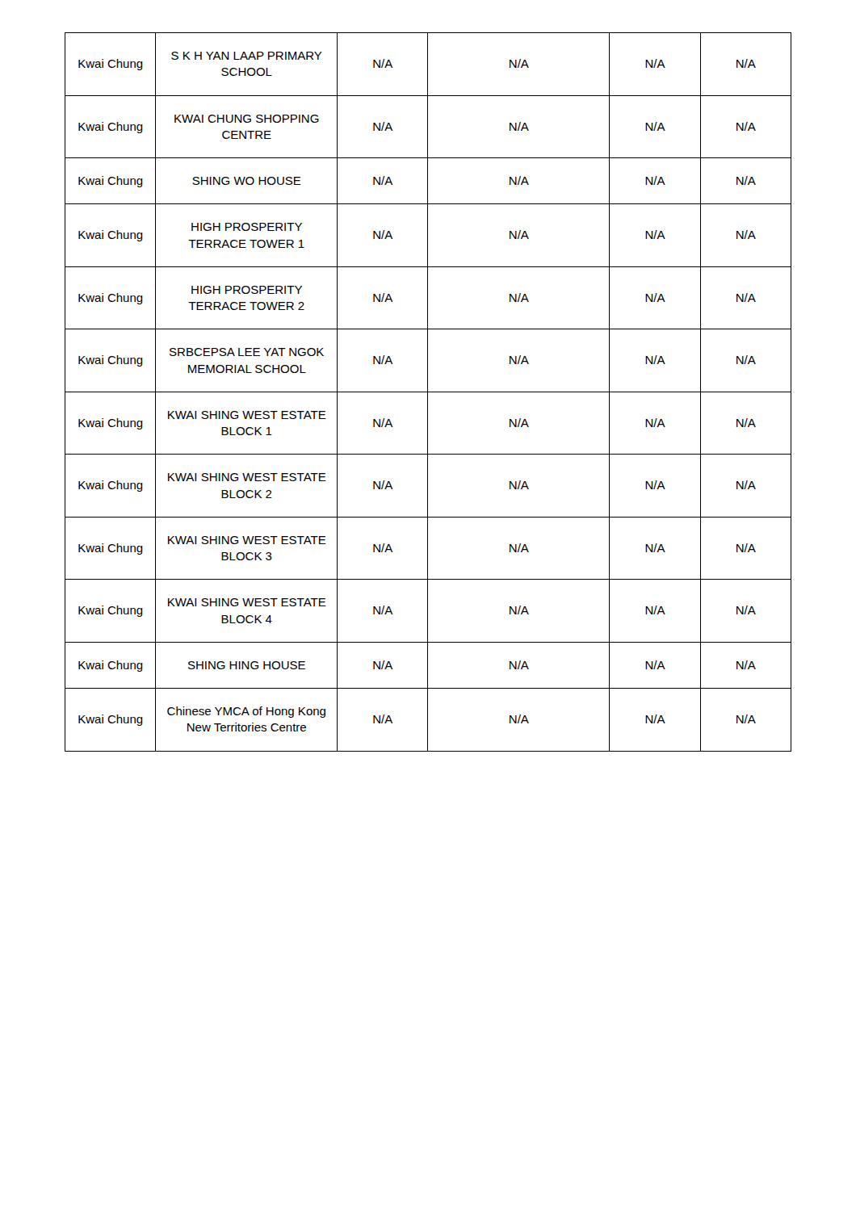| Kwai Chung | S K H YAN LAAP PRIMARY SCHOOL | N/A | N/A | N/A | N/A |
| Kwai Chung | KWAI CHUNG SHOPPING CENTRE | N/A | N/A | N/A | N/A |
| Kwai Chung | SHING WO HOUSE | N/A | N/A | N/A | N/A |
| Kwai Chung | HIGH PROSPERITY TERRACE TOWER 1 | N/A | N/A | N/A | N/A |
| Kwai Chung | HIGH PROSPERITY TERRACE TOWER 2 | N/A | N/A | N/A | N/A |
| Kwai Chung | SRBCEPSA LEE YAT NGOK MEMORIAL SCHOOL | N/A | N/A | N/A | N/A |
| Kwai Chung | KWAI SHING WEST ESTATE BLOCK 1 | N/A | N/A | N/A | N/A |
| Kwai Chung | KWAI SHING WEST ESTATE BLOCK 2 | N/A | N/A | N/A | N/A |
| Kwai Chung | KWAI SHING WEST ESTATE BLOCK 3 | N/A | N/A | N/A | N/A |
| Kwai Chung | KWAI SHING WEST ESTATE BLOCK 4 | N/A | N/A | N/A | N/A |
| Kwai Chung | SHING HING HOUSE | N/A | N/A | N/A | N/A |
| Kwai Chung | Chinese YMCA of Hong Kong New Territories Centre | N/A | N/A | N/A | N/A |